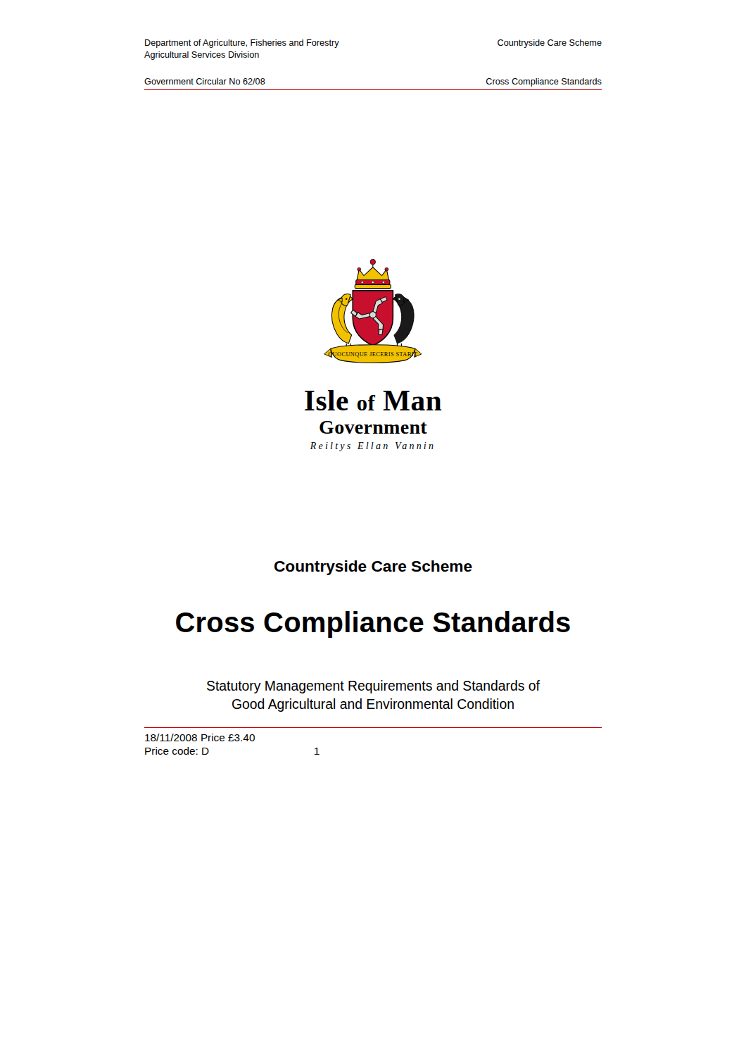Department of Agriculture, Fisheries and Forestry
Agricultural Services Division
Countryside Care Scheme
Government Circular No 62/08
Cross Compliance Standards
QUOCUNQUE JECERIS STABIT
Isle of Man
Government
Reiltys Ellan Vannin
Countryside Care Scheme
Cross Compliance Standards
Statutory Management Requirements and Standards of
Good Agricultural and Environmental Condition
18/11/2008 Price £3.40
Price code: D 1